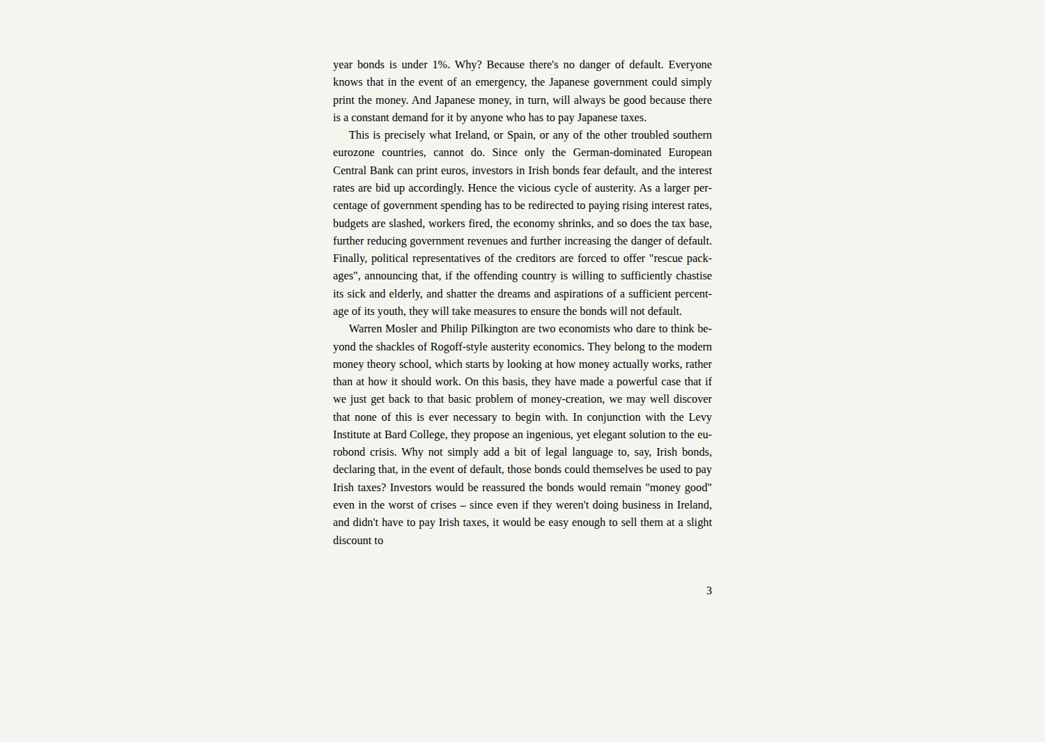year bonds is under 1%. Why? Because there's no danger of default. Everyone knows that in the event of an emergency, the Japanese government could simply print the money. And Japanese money, in turn, will always be good because there is a constant demand for it by anyone who has to pay Japanese taxes.
This is precisely what Ireland, or Spain, or any of the other troubled southern eurozone countries, cannot do. Since only the German-dominated European Central Bank can print euros, investors in Irish bonds fear default, and the interest rates are bid up accordingly. Hence the vicious cycle of austerity. As a larger percentage of government spending has to be redirected to paying rising interest rates, budgets are slashed, workers fired, the economy shrinks, and so does the tax base, further reducing government revenues and further increasing the danger of default. Finally, political representatives of the creditors are forced to offer "rescue packages", announcing that, if the offending country is willing to sufficiently chastise its sick and elderly, and shatter the dreams and aspirations of a sufficient percentage of its youth, they will take measures to ensure the bonds will not default.
Warren Mosler and Philip Pilkington are two economists who dare to think beyond the shackles of Rogoff-style austerity economics. They belong to the modern money theory school, which starts by looking at how money actually works, rather than at how it should work. On this basis, they have made a powerful case that if we just get back to that basic problem of money-creation, we may well discover that none of this is ever necessary to begin with. In conjunction with the Levy Institute at Bard College, they propose an ingenious, yet elegant solution to the eurobond crisis. Why not simply add a bit of legal language to, say, Irish bonds, declaring that, in the event of default, those bonds could themselves be used to pay Irish taxes? Investors would be reassured the bonds would remain "money good" even in the worst of crises – since even if they weren't doing business in Ireland, and didn't have to pay Irish taxes, it would be easy enough to sell them at a slight discount to
3